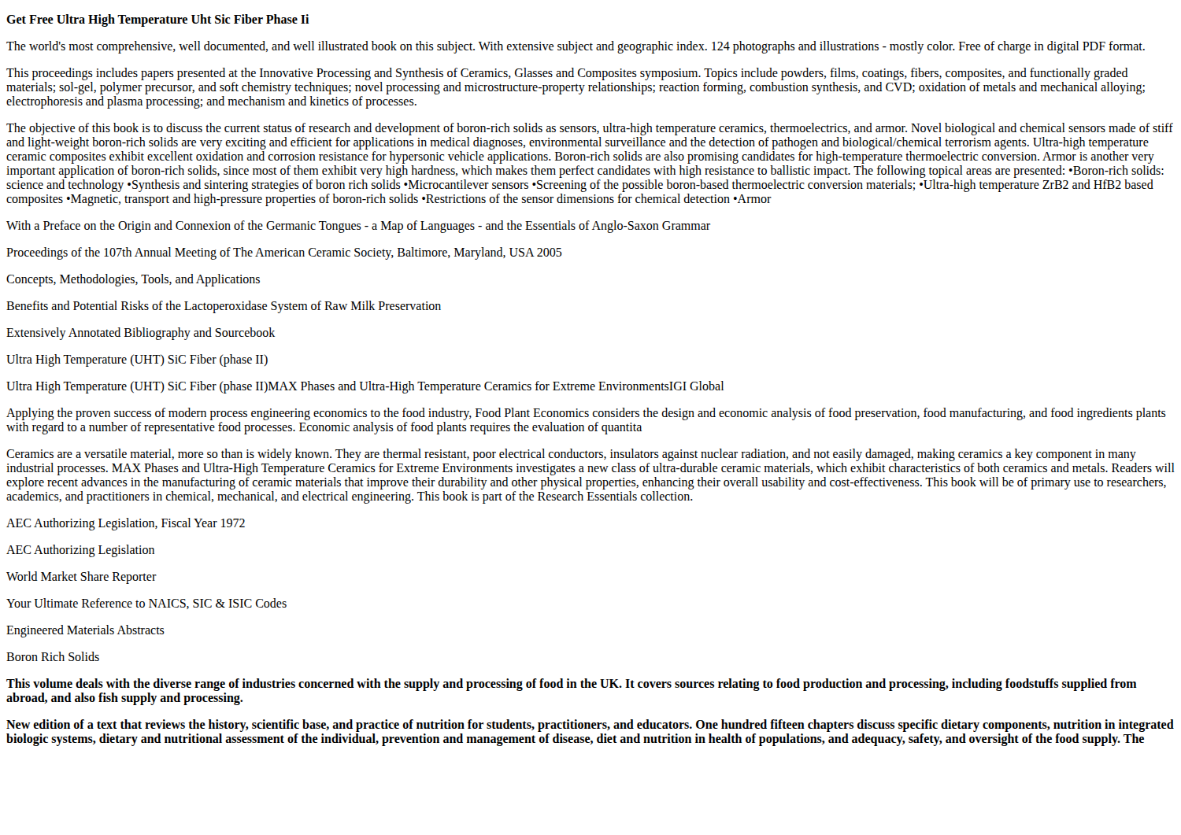Get Free Ultra High Temperature Uht Sic Fiber Phase Ii
The world's most comprehensive, well documented, and well illustrated book on this subject. With extensive subject and geographic index. 124 photographs and illustrations - mostly color. Free of charge in digital PDF format.
This proceedings includes papers presented at the Innovative Processing and Synthesis of Ceramics, Glasses and Composites symposium. Topics include powders, films, coatings, fibers, composites, and functionally graded materials; sol-gel, polymer precursor, and soft chemistry techniques; novel processing and microstructure-property relationships; reaction forming, combustion synthesis, and CVD; oxidation of metals and mechanical alloying; electrophoresis and plasma processing; and mechanism and kinetics of processes.
The objective of this book is to discuss the current status of research and development of boron-rich solids as sensors, ultra-high temperature ceramics, thermoelectrics, and armor. Novel biological and chemical sensors made of stiff and light-weight boron-rich solids are very exciting and efficient for applications in medical diagnoses, environmental surveillance and the detection of pathogen and biological/chemical terrorism agents. Ultra-high temperature ceramic composites exhibit excellent oxidation and corrosion resistance for hypersonic vehicle applications. Boron-rich solids are also promising candidates for high-temperature thermoelectric conversion. Armor is another very important application of boron-rich solids, since most of them exhibit very high hardness, which makes them perfect candidates with high resistance to ballistic impact. The following topical areas are presented: •Boron-rich solids: science and technology •Synthesis and sintering strategies of boron rich solids •Microcantilever sensors •Screening of the possible boron-based thermoelectric conversion materials; •Ultra-high temperature ZrB2 and HfB2 based composites •Magnetic, transport and high-pressure properties of boron-rich solids •Restrictions of the sensor dimensions for chemical detection •Armor
With a Preface on the Origin and Connexion of the Germanic Tongues - a Map of Languages - and the Essentials of Anglo-Saxon Grammar
Proceedings of the 107th Annual Meeting of The American Ceramic Society, Baltimore, Maryland, USA 2005
Concepts, Methodologies, Tools, and Applications
Benefits and Potential Risks of the Lactoperoxidase System of Raw Milk Preservation
Extensively Annotated Bibliography and Sourcebook
Ultra High Temperature (UHT) SiC Fiber (phase II)
Ultra High Temperature (UHT) SiC Fiber (phase II)MAX Phases and Ultra-High Temperature Ceramics for Extreme EnvironmentsIGI Global
Applying the proven success of modern process engineering economics to the food industry, Food Plant Economics considers the design and economic analysis of food preservation, food manufacturing, and food ingredients plants with regard to a number of representative food processes. Economic analysis of food plants requires the evaluation of quantita
Ceramics are a versatile material, more so than is widely known. They are thermal resistant, poor electrical conductors, insulators against nuclear radiation, and not easily damaged, making ceramics a key component in many industrial processes. MAX Phases and Ultra-High Temperature Ceramics for Extreme Environments investigates a new class of ultra-durable ceramic materials, which exhibit characteristics of both ceramics and metals. Readers will explore recent advances in the manufacturing of ceramic materials that improve their durability and other physical properties, enhancing their overall usability and cost-effectiveness. This book will be of primary use to researchers, academics, and practitioners in chemical, mechanical, and electrical engineering. This book is part of the Research Essentials collection.
AEC Authorizing Legislation, Fiscal Year 1972
AEC Authorizing Legislation
World Market Share Reporter
Your Ultimate Reference to NAICS, SIC & ISIC Codes
Engineered Materials Abstracts
Boron Rich Solids
This volume deals with the diverse range of industries concerned with the supply and processing of food in the UK. It covers sources relating to food production and processing, including foodstuffs supplied from abroad, and also fish supply and processing.
New edition of a text that reviews the history, scientific base, and practice of nutrition for students, practitioners, and educators. One hundred fifteen chapters discuss specific dietary components, nutrition in integrated biologic systems, dietary and nutritional assessment of the individual, prevention and management of disease, diet and nutrition in health of populations, and adequacy, safety, and oversight of the food supply. The